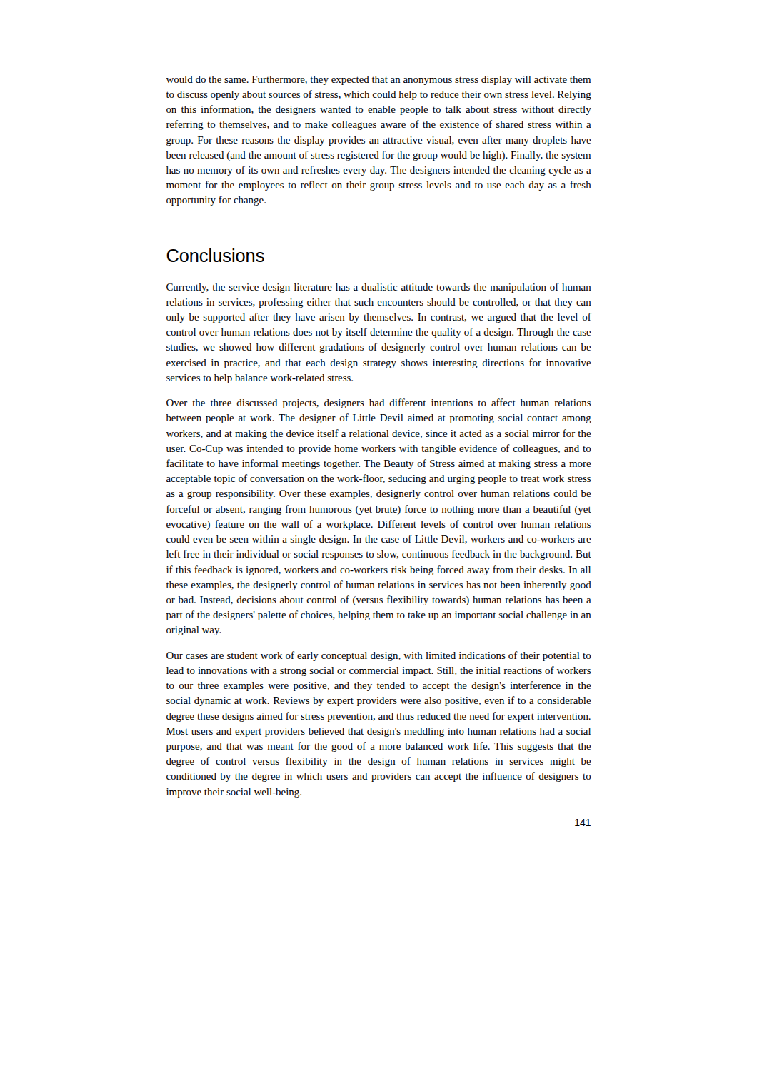would do the same. Furthermore, they expected that an anonymous stress display will activate them to discuss openly about sources of stress, which could help to reduce their own stress level. Relying on this information, the designers wanted to enable people to talk about stress without directly referring to themselves, and to make colleagues aware of the existence of shared stress within a group. For these reasons the display provides an attractive visual, even after many droplets have been released (and the amount of stress registered for the group would be high). Finally, the system has no memory of its own and refreshes every day. The designers intended the cleaning cycle as a moment for the employees to reflect on their group stress levels and to use each day as a fresh opportunity for change.
Conclusions
Currently, the service design literature has a dualistic attitude towards the manipulation of human relations in services, professing either that such encounters should be controlled, or that they can only be supported after they have arisen by themselves. In contrast, we argued that the level of control over human relations does not by itself determine the quality of a design. Through the case studies, we showed how different gradations of designerly control over human relations can be exercised in practice, and that each design strategy shows interesting directions for innovative services to help balance work-related stress.
Over the three discussed projects, designers had different intentions to affect human relations between people at work. The designer of Little Devil aimed at promoting social contact among workers, and at making the device itself a relational device, since it acted as a social mirror for the user. Co-Cup was intended to provide home workers with tangible evidence of colleagues, and to facilitate to have informal meetings together. The Beauty of Stress aimed at making stress a more acceptable topic of conversation on the work-floor, seducing and urging people to treat work stress as a group responsibility. Over these examples, designerly control over human relations could be forceful or absent, ranging from humorous (yet brute) force to nothing more than a beautiful (yet evocative) feature on the wall of a workplace. Different levels of control over human relations could even be seen within a single design. In the case of Little Devil, workers and co-workers are left free in their individual or social responses to slow, continuous feedback in the background. But if this feedback is ignored, workers and co-workers risk being forced away from their desks. In all these examples, the designerly control of human relations in services has not been inherently good or bad. Instead, decisions about control of (versus flexibility towards) human relations has been a part of the designers' palette of choices, helping them to take up an important social challenge in an original way.
Our cases are student work of early conceptual design, with limited indications of their potential to lead to innovations with a strong social or commercial impact. Still, the initial reactions of workers to our three examples were positive, and they tended to accept the design's interference in the social dynamic at work. Reviews by expert providers were also positive, even if to a considerable degree these designs aimed for stress prevention, and thus reduced the need for expert intervention. Most users and expert providers believed that design's meddling into human relations had a social purpose, and that was meant for the good of a more balanced work life. This suggests that the degree of control versus flexibility in the design of human relations in services might be conditioned by the degree in which users and providers can accept the influence of designers to improve their social well-being.
141